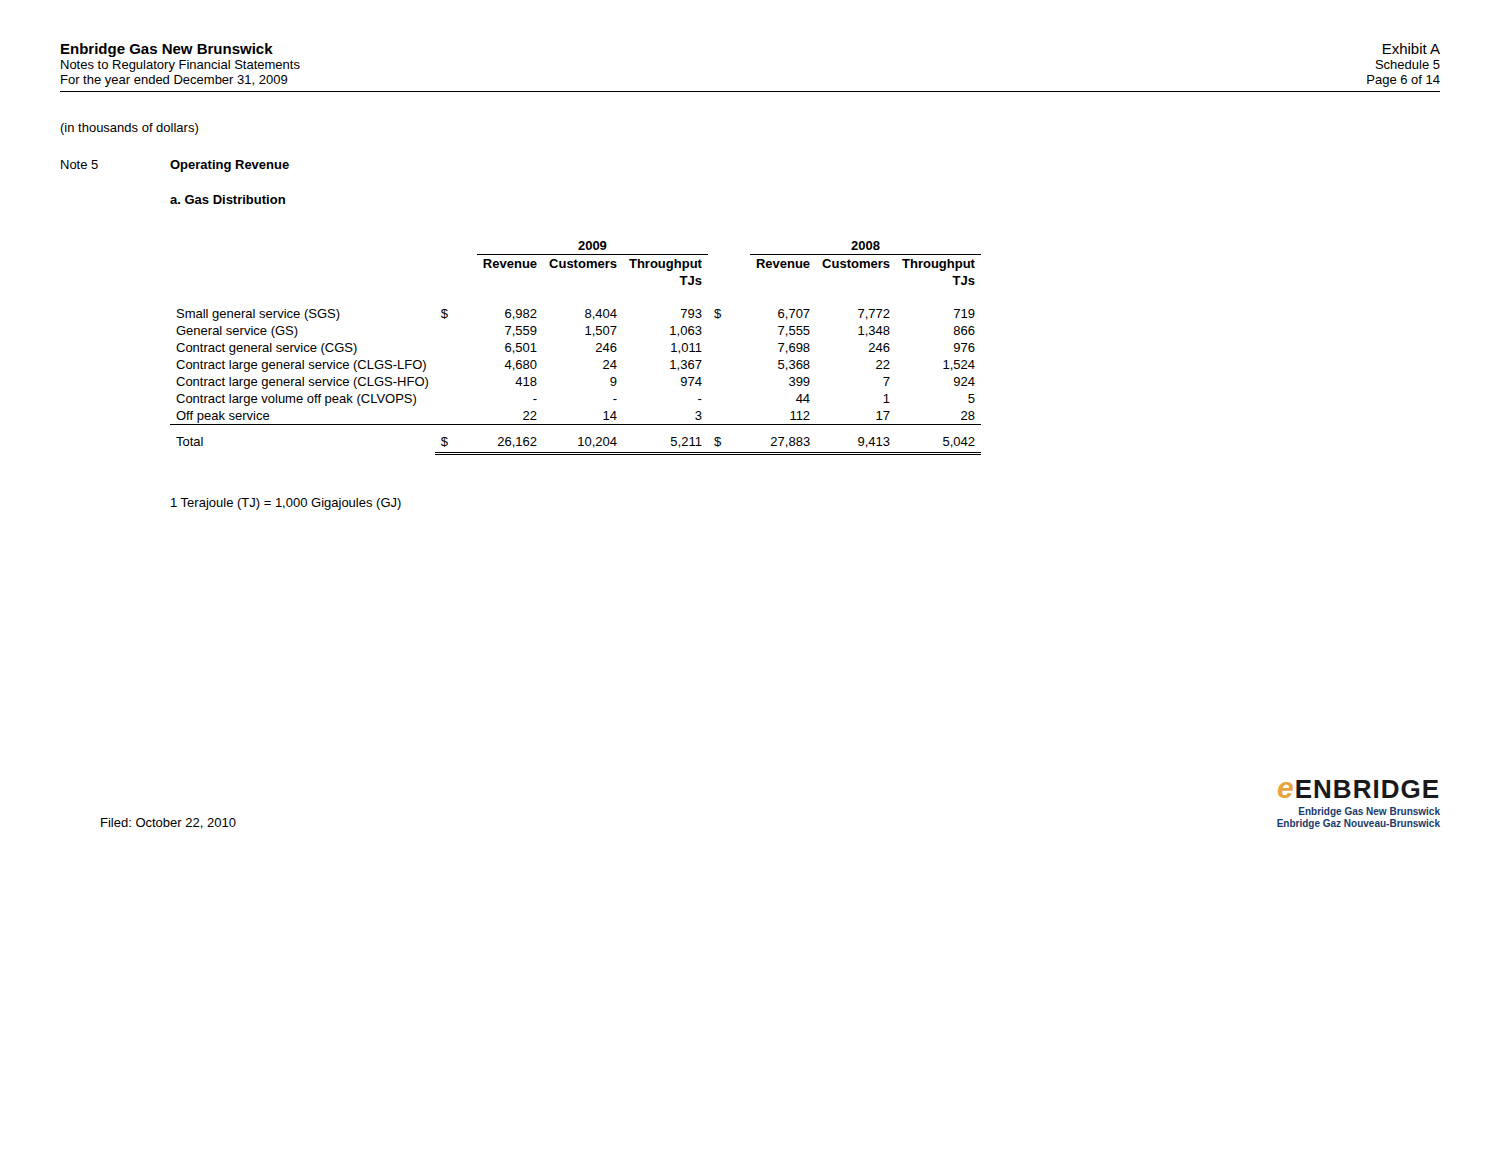Enbridge Gas New Brunswick
Notes to Regulatory Financial Statements
For the year ended December 31, 2009
Exhibit A
Schedule 5
Page 6 of 14
(in thousands of dollars)
Note 5
Operating Revenue
a. Gas Distribution
| | | 2009 | | 2008 |
| | | Revenue | Customers | Throughput | | Revenue | Customers | Throughput |
| | | | | TJs | | | | TJs |
| Small general service (SGS) | $ | 6,982 | 8,404 | 793 | $ | 6,707 | 7,772 | 719 |
| General service (GS) | | 7,559 | 1,507 | 1,063 | | 7,555 | 1,348 | 866 |
| Contract general service (CGS) | | 6,501 | 246 | 1,011 | | 7,698 | 246 | 976 |
| Contract large general service (CLGS-LFO) | | 4,680 | 24 | 1,367 | | 5,368 | 22 | 1,524 |
| Contract large general service (CLGS-HFO) | | 418 | 9 | 974 | | 399 | 7 | 924 |
| Contract large volume off peak (CLVOPS) | | - | - | - | | 44 | 1 | 5 |
| Off peak service | | 22 | 14 | 3 | | 112 | 17 | 28 |
| Total | $ | 26,162 | 10,204 | 5,211 | $ | 27,883 | 9,413 | 5,042 |
1 Terajoule (TJ) = 1,000 Gigajoules (GJ)
Filed: October 22, 2010
e ENBRIDGE
Enbridge Gas New Brunswick
Enbridge Gaz Nouveau-Brunswick